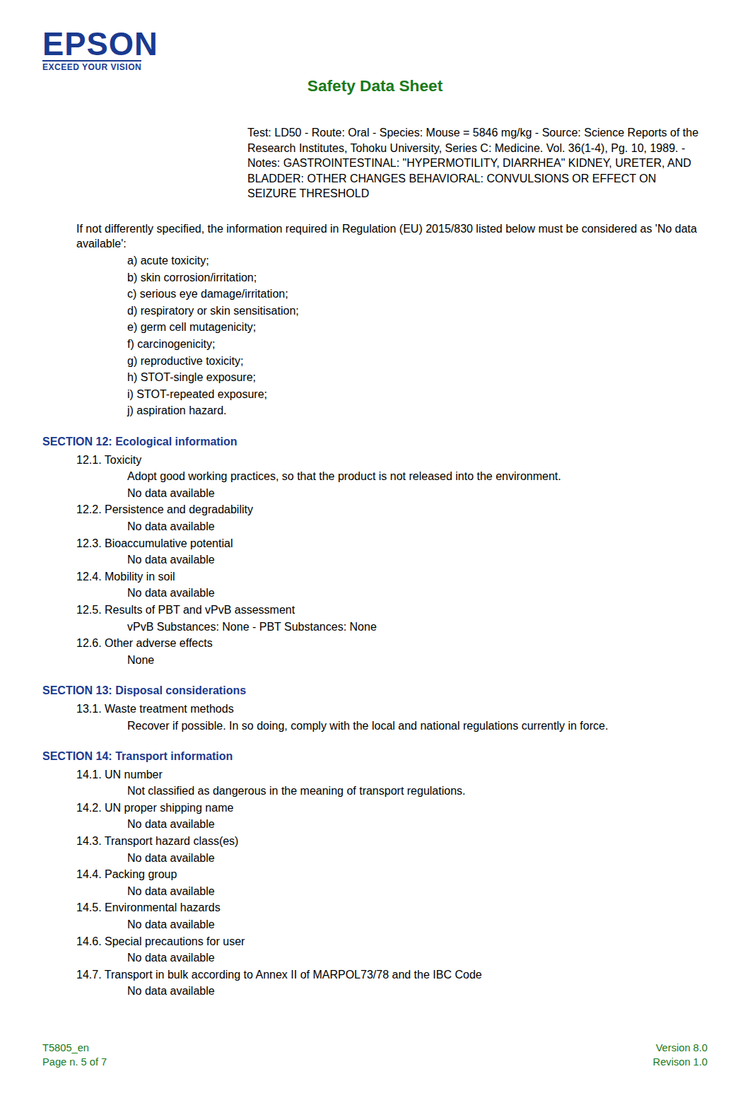EPSON
EXCEED YOUR VISION
Safety Data Sheet
Test: LD50 - Route: Oral - Species: Mouse = 5846 mg/kg - Source: Science Reports of the Research Institutes, Tohoku University, Series C: Medicine. Vol. 36(1-4), Pg. 10, 1989. - Notes: GASTROINTESTINAL: "HYPERMOTILITY, DIARRHEA" KIDNEY, URETER, AND BLADDER: OTHER CHANGES BEHAVIORAL: CONVULSIONS OR EFFECT ON SEIZURE THRESHOLD
If not differently specified, the information required in Regulation (EU) 2015/830 listed below must be considered as 'No data available':
a) acute toxicity;
b) skin corrosion/irritation;
c) serious eye damage/irritation;
d) respiratory or skin sensitisation;
e) germ cell mutagenicity;
f) carcinogenicity;
g) reproductive toxicity;
h) STOT-single exposure;
i) STOT-repeated exposure;
j) aspiration hazard.
SECTION 12: Ecological information
12.1. Toxicity
Adopt good working practices, so that the product is not released into the environment.
No data available
12.2. Persistence and degradability
No data available
12.3. Bioaccumulative potential
No data available
12.4. Mobility in soil
No data available
12.5. Results of PBT and vPvB assessment
vPvB Substances: None - PBT Substances: None
12.6. Other adverse effects
None
SECTION 13: Disposal considerations
13.1. Waste treatment methods
Recover if possible. In so doing, comply with the local and national regulations currently in force.
SECTION 14: Transport information
14.1. UN number
Not classified as dangerous in the meaning of transport regulations.
14.2. UN proper shipping name
No data available
14.3. Transport hazard class(es)
No data available
14.4. Packing group
No data available
14.5. Environmental hazards
No data available
14.6. Special precautions for user
No data available
14.7. Transport in bulk according to Annex II of MARPOL73/78 and the IBC Code
No data available
T5805_en Page n. 5 of 7
Version 8.0 Revison 1.0